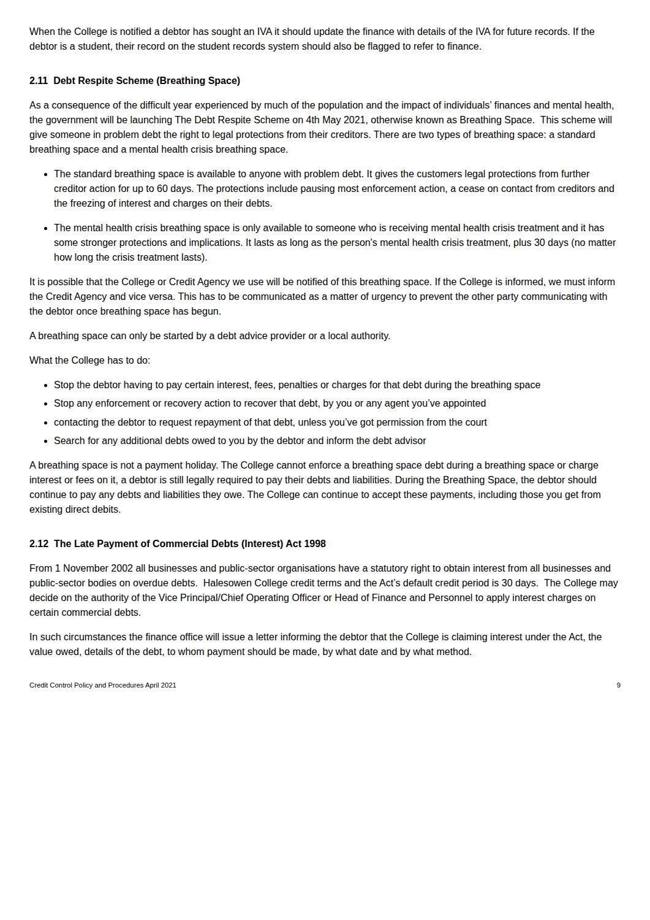When the College is notified a debtor has sought an IVA it should update the finance with details of the IVA for future records. If the debtor is a student, their record on the student records system should also be flagged to refer to finance.
2.11 Debt Respite Scheme (Breathing Space)
As a consequence of the difficult year experienced by much of the population and the impact of individuals’ finances and mental health, the government will be launching The Debt Respite Scheme on 4th May 2021, otherwise known as Breathing Space. This scheme will give someone in problem debt the right to legal protections from their creditors. There are two types of breathing space: a standard breathing space and a mental health crisis breathing space.
The standard breathing space is available to anyone with problem debt. It gives the customers legal protections from further creditor action for up to 60 days. The protections include pausing most enforcement action, a cease on contact from creditors and the freezing of interest and charges on their debts.
The mental health crisis breathing space is only available to someone who is receiving mental health crisis treatment and it has some stronger protections and implications. It lasts as long as the person's mental health crisis treatment, plus 30 days (no matter how long the crisis treatment lasts).
It is possible that the College or Credit Agency we use will be notified of this breathing space. If the College is informed, we must inform the Credit Agency and vice versa. This has to be communicated as a matter of urgency to prevent the other party communicating with the debtor once breathing space has begun.
A breathing space can only be started by a debt advice provider or a local authority.
What the College has to do:
Stop the debtor having to pay certain interest, fees, penalties or charges for that debt during the breathing space
Stop any enforcement or recovery action to recover that debt, by you or any agent you’ve appointed
contacting the debtor to request repayment of that debt, unless you’ve got permission from the court
Search for any additional debts owed to you by the debtor and inform the debt advisor
A breathing space is not a payment holiday. The College cannot enforce a breathing space debt during a breathing space or charge interest or fees on it, a debtor is still legally required to pay their debts and liabilities. During the Breathing Space, the debtor should continue to pay any debts and liabilities they owe. The College can continue to accept these payments, including those you get from existing direct debits.
2.12 The Late Payment of Commercial Debts (Interest) Act 1998
From 1 November 2002 all businesses and public-sector organisations have a statutory right to obtain interest from all businesses and public-sector bodies on overdue debts. Halesowen College credit terms and the Act’s default credit period is 30 days. The College may decide on the authority of the Vice Principal/Chief Operating Officer or Head of Finance and Personnel to apply interest charges on certain commercial debts.
In such circumstances the finance office will issue a letter informing the debtor that the College is claiming interest under the Act, the value owed, details of the debt, to whom payment should be made, by what date and by what method.
Credit Control Policy and Procedures April 2021 9